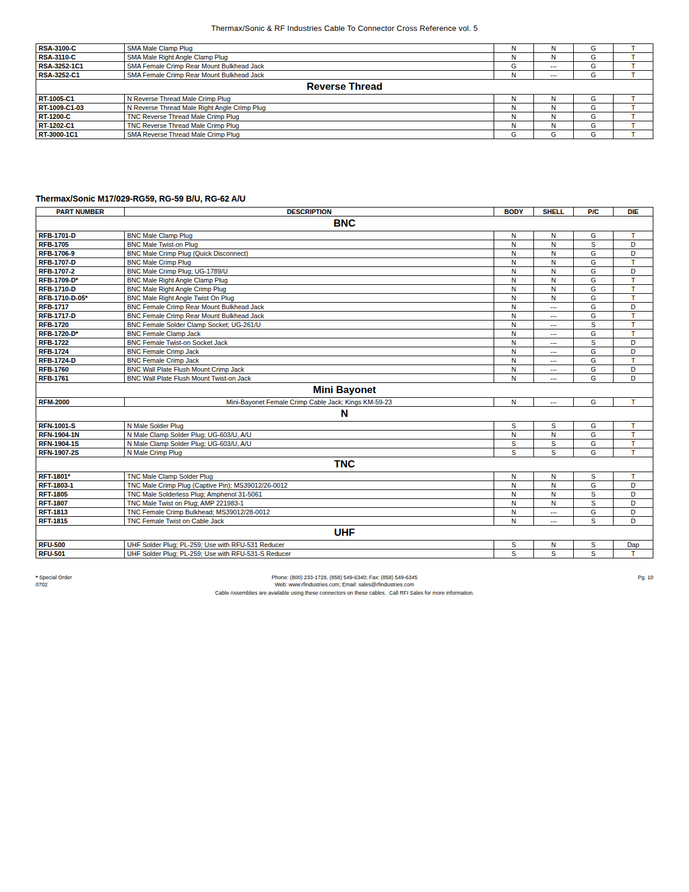Thermax/Sonic & RF Industries Cable To Connector Cross Reference vol. 5
| RSA-3100-C | SMA Male Clamp Plug | N | N | G | T |
| RSA-3110-C | SMA Male Right Angle Clamp Plug | N | N | G | T |
| RSA-3252-1C1 | SMA Female Crimp Rear Mount Bulkhead Jack | G | --- | G | T |
| RSA-3252-C1 | SMA Female Crimp Rear Mount Bulkhead Jack | N | --- | G | T |
| Reverse Thread |
| RT-1005-C1 | N Reverse Thread Male Crimp Plug | N | N | G | T |
| RT-1009-C1-03 | N Reverse Thread Male Right Angle Crimp Plug | N | N | G | T |
| RT-1200-C | TNC Reverse Thread Male Crimp Plug | N | N | G | T |
| RT-1202-C1 | TNC Reverse Thread Male Crimp Plug | N | N | G | T |
| RT-3000-1C1 | SMA Reverse Thread Male Crimp Plug | G | G | G | T |
Thermax/Sonic M17/029-RG59, RG-59 B/U, RG-62 A/U
| PART NUMBER | DESCRIPTION | BODY | SHELL | P/C | DIE |
| --- | --- | --- | --- | --- | --- |
| BNC |
| RFB-1701-D | BNC Male Clamp Plug | N | N | G | T |
| RFB-1705 | BNC Male Twist-on Plug | N | N | S | D |
| RFB-1706-9 | BNC Male Crimp Plug (Quick Disconnect) | N | N | G | D |
| RFB-1707-D | BNC Male Crimp Plug | N | N | G | T |
| RFB-1707-2 | BNC Male Crimp Plug; UG-1789/U | N | N | G | D |
| RFB-1709-D* | BNC Male Right Angle Clamp Plug | N | N | G | T |
| RFB-1710-D | BNC Male Right Angle Crimp Plug | N | N | G | T |
| RFB-1710-D-05* | BNC Male Right Angle Twist On Plug | N | N | G | T |
| RFB-1717 | BNC Female Crimp Rear Mount Bulkhead Jack | N | --- | G | D |
| RFB-1717-D | BNC Female Crimp Rear Mount Bulkhead Jack | N | --- | G | T |
| RFB-1720 | BNC Female Solder Clamp Socket; UG-261/U | N | --- | S | T |
| RFB-1720-D* | BNC Female Clamp Jack | N | --- | G | T |
| RFB-1722 | BNC Female Twist-on Socket Jack | N | --- | S | D |
| RFB-1724 | BNC Female Crimp Jack | N | --- | G | D |
| RFB-1724-D | BNC Female Crimp Jack | N | --- | G | T |
| RFB-1760 | BNC Wall Plate Flush Mount Crimp Jack | N | --- | G | D |
| RFB-1761 | BNC Wall Plate Flush Mount Twist-on Jack | N | --- | G | D |
| Mini Bayonet |
| RFM-2000 | Mini-Bayonet Female Crimp Cable Jack; Kings KM-59-23 | N | --- | G | T |
| N |
| RFN-1001-S | N Male Solder Plug | S | S | G | T |
| RFN-1904-1N | N Male Clamp Solder Plug; UG-603/U, A/U | N | N | G | T |
| RFN-1904-1S | N Male Clamp Solder Plug; UG-603/U, A/U | S | S | G | T |
| RFN-1907-2S | N Male Crimp Plug | S | S | G | T |
| TNC |
| RFT-1801* | TNC Male Clamp Solder Plug | N | N | S | T |
| RFT-1803-1 | TNC Male Crimp Plug (Captive Pin); MS39012/26-0012 | N | N | G | D |
| RFT-1805 | TNC Male Solderless Plug; Amphenol 31-5061 | N | N | S | D |
| RFT-1807 | TNC Male Twist on Plug; AMP 221983-1 | N | N | S | D |
| RFT-1813 | TNC Female Crimp Bulkhead; MS39012/28-0012 | N | --- | G | D |
| RFT-1815 | TNC Female Twist on Cable Jack | N | --- | S | D |
| UHF |
| RFU-500 | UHF Solder Plug; PL-259; Use with RFU-531 Reducer | S | N | S | Dap |
| RFU-501 | UHF Solder Plug; PL-259; Use with RFU-531-S Reducer | S | S | S | T |
* Special Order
0702
Phone: (800) 233-1728, (858) 549-6340; Fax: (858) 549-6345
Web: www.rfindustries.com; Email: sales@rfindustries.com
Pg. 10
Cable Assemblies are available using these connectors on these cables. Call RFI Sales for more information.